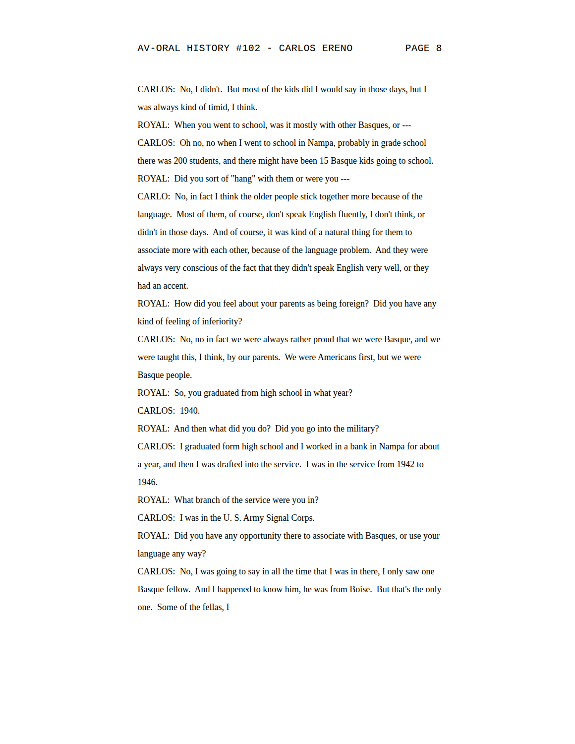AV-ORAL HISTORY #102 - CARLOS ERENO PAGE 8
CARLOS: No, I didn't. But most of the kids did I would say in those days, but I was always kind of timid, I think.
ROYAL: When you went to school, was it mostly with other Basques, or ---
CARLOS: Oh no, no when I went to school in Nampa, probably in grade school there was 200 students, and there might have been 15 Basque kids going to school.
ROYAL: Did you sort of "hang" with them or were you ---
CARLO: No, in fact I think the older people stick together more because of the language. Most of them, of course, don't speak English fluently, I don't think, or didn't in those days. And of course, it was kind of a natural thing for them to associate more with each other, because of the language problem. And they were always very conscious of the fact that they didn't speak English very well, or they had an accent.
ROYAL: How did you feel about your parents as being foreign? Did you have any kind of feeling of inferiority?
CARLOS: No, no in fact we were always rather proud that we were Basque, and we were taught this, I think, by our parents. We were Americans first, but we were Basque people.
ROYAL: So, you graduated from high school in what year?
CARLOS: 1940.
ROYAL: And then what did you do? Did you go into the military?
CARLOS: I graduated form high school and I worked in a bank in Nampa for about a year, and then I was drafted into the service. I was in the service from 1942 to 1946.
ROYAL: What branch of the service were you in?
CARLOS: I was in the U. S. Army Signal Corps.
ROYAL: Did you have any opportunity there to associate with Basques, or use your language any way?
CARLOS: No, I was going to say in all the time that I was in there, I only saw one Basque fellow. And I happened to know him, he was from Boise. But that's the only one. Some of the fellas, I